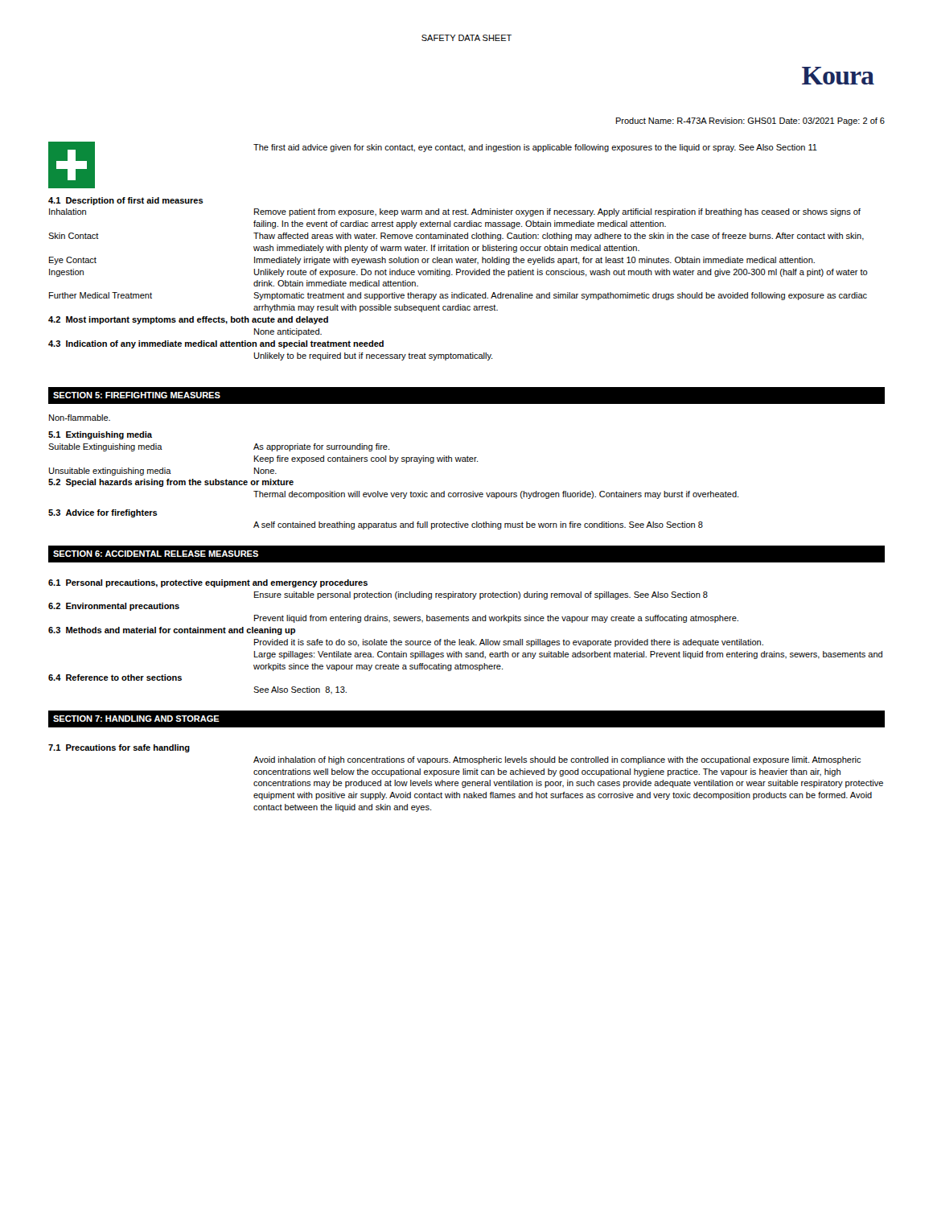SAFETY DATA SHEET
Koura
Product Name: R-473A Revision: GHS01 Date: 03/2021 Page: 2 of 6
| | The first aid advice given for skin contact, eye contact, and ingestion is applicable following exposures to the liquid or spray. See Also Section 11 |
4.1 Description of first aid measures
| Inhalation | Remove patient from exposure, keep warm and at rest. Administer oxygen if necessary. Apply artificial respiration if breathing has ceased or shows signs of failing. In the event of cardiac arrest apply external cardiac massage. Obtain immediate medical attention. |
| Skin Contact | Thaw affected areas with water. Remove contaminated clothing. Caution: clothing may adhere to the skin in the case of freeze burns. After contact with skin, wash immediately with plenty of warm water. If irritation or blistering occur obtain medical attention. |
| Eye Contact | Immediately irrigate with eyewash solution or clean water, holding the eyelids apart, for at least 10 minutes. Obtain immediate medical attention. |
| Ingestion | Unlikely route of exposure. Do not induce vomiting. Provided the patient is conscious, wash out mouth with water and give 200-300 ml (half a pint) of water to drink. Obtain immediate medical attention. |
| Further Medical Treatment | Symptomatic treatment and supportive therapy as indicated. Adrenaline and similar sympathomimetic drugs should be avoided following exposure as cardiac arrhythmia may result with possible subsequent cardiac arrest. |
4.2 Most important symptoms and effects, both acute and delayed
None anticipated.
4.3 Indication of any immediate medical attention and special treatment needed
Unlikely to be required but if necessary treat symptomatically.
SECTION 5: FIREFIGHTING MEASURES
Non-flammable.
5.1 Extinguishing media
| Suitable Extinguishing media | As appropriate for surrounding fire. Keep fire exposed containers cool by spraying with water. |
| Unsuitable extinguishing media | None. |
5.2 Special hazards arising from the substance or mixture
Thermal decomposition will evolve very toxic and corrosive vapours (hydrogen fluoride). Containers may burst if overheated.
5.3 Advice for firefighters
A self contained breathing apparatus and full protective clothing must be worn in fire conditions. See Also Section 8
SECTION 6: ACCIDENTAL RELEASE MEASURES
6.1 Personal precautions, protective equipment and emergency procedures
Ensure suitable personal protection (including respiratory protection) during removal of spillages. See Also Section 8
6.2 Environmental precautions
Prevent liquid from entering drains, sewers, basements and workpits since the vapour may create a suffocating atmosphere.
6.3 Methods and material for containment and cleaning up
Provided it is safe to do so, isolate the source of the leak. Allow small spillages to evaporate provided there is adequate ventilation.
Large spillages: Ventilate area. Contain spillages with sand, earth or any suitable adsorbent material. Prevent liquid from entering drains, sewers, basements and workpits since the vapour may create a suffocating atmosphere.
6.4 Reference to other sections
See Also Section 8, 13.
SECTION 7: HANDLING AND STORAGE
7.1 Precautions for safe handling
Avoid inhalation of high concentrations of vapours. Atmospheric levels should be controlled in compliance with the occupational exposure limit. Atmospheric concentrations well below the occupational exposure limit can be achieved by good occupational hygiene practice. The vapour is heavier than air, high concentrations may be produced at low levels where general ventilation is poor, in such cases provide adequate ventilation or wear suitable respiratory protective equipment with positive air supply. Avoid contact with naked flames and hot surfaces as corrosive and very toxic decomposition products can be formed. Avoid contact between the liquid and skin and eyes.